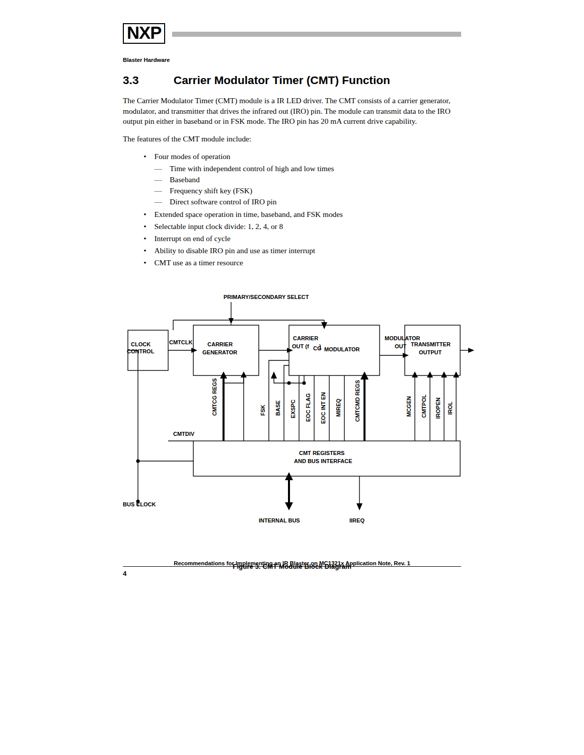NXP
Blaster Hardware
3.3 Carrier Modulator Timer (CMT) Function
The Carrier Modulator Timer (CMT) module is a IR LED driver. The CMT consists of a carrier generator, modulator, and transmitter that drives the infrared out (IRO) pin. The module can transmit data to the IRO output pin either in baseband or in FSK mode. The IRO pin has 20 mA current drive capability.
The features of the CMT module include:
Four modes of operation
Time with independent control of high and low times
Baseband
Frequency shift key (FSK)
Direct software control of IRO pin
Extended space operation in time, baseband, and FSK modes
Selectable input clock divide: 1, 2, 4, or 8
Interrupt on end of cycle
Ability to disable IRO pin and use as timer interrupt
CMT use as a timer resource
PRIMARY/SECONDARY SELECT CLOCK CONTROL CARRIER GENERATOR MODULATOR CARRIER OUT (f CG ) TRANSMITTER OUTPUT CMT REGISTERS AND BUS INTERFACE CMTCLK BUS CLOCK CMTDIV MODULATOR OUT IRO PIN CMTCG REGS FSK BASE EXSPC EOC FLAG EOC INT EN MIREQ CMTCMD REGS MCGEN CMTPOL IROPEN IROL INTERNAL BUS IIREQ
Figure 3. CMT Module Block Diagram
Recommendations for Implementing an IR Blaster on MC1321x Application Note, Rev. 1
4